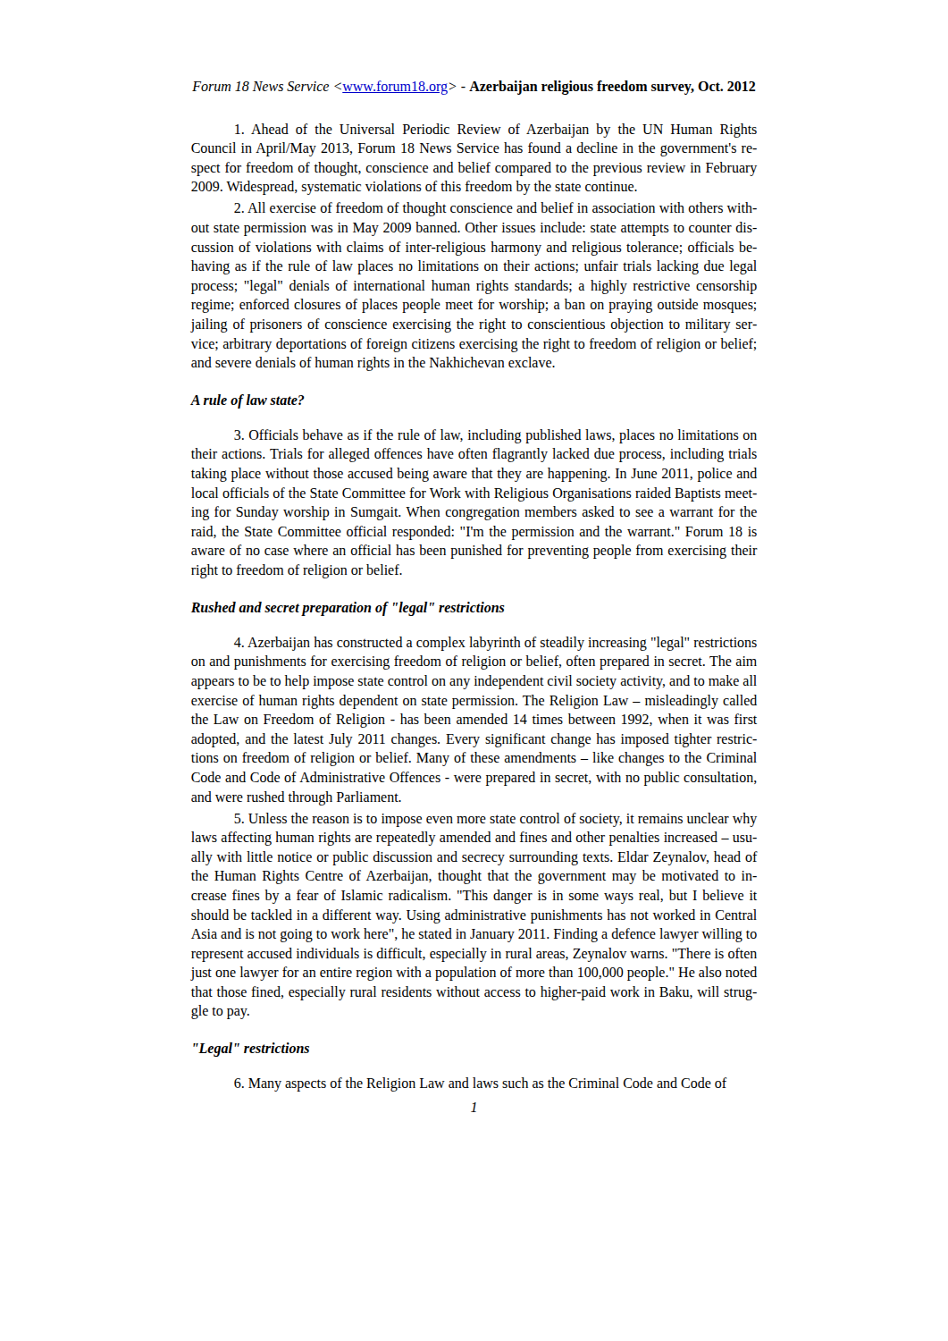Forum 18 News Service <www.forum18.org> - Azerbaijan religious freedom survey, Oct. 2012
1. Ahead of the Universal Periodic Review of Azerbaijan by the UN Human Rights Council in April/May 2013, Forum 18 News Service has found a decline in the government's respect for freedom of thought, conscience and belief compared to the previous review in February 2009. Widespread, systematic violations of this freedom by the state continue.
2. All exercise of freedom of thought conscience and belief in association with others without state permission was in May 2009 banned. Other issues include: state attempts to counter discussion of violations with claims of inter-religious harmony and religious tolerance; officials behaving as if the rule of law places no limitations on their actions; unfair trials lacking due legal process; "legal" denials of international human rights standards; a highly restrictive censorship regime; enforced closures of places people meet for worship; a ban on praying outside mosques; jailing of prisoners of conscience exercising the right to conscientious objection to military service; arbitrary deportations of foreign citizens exercising the right to freedom of religion or belief; and severe denials of human rights in the Nakhichevan exclave.
A rule of law state?
3. Officials behave as if the rule of law, including published laws, places no limitations on their actions. Trials for alleged offences have often flagrantly lacked due process, including trials taking place without those accused being aware that they are happening. In June 2011, police and local officials of the State Committee for Work with Religious Organisations raided Baptists meeting for Sunday worship in Sumgait. When congregation members asked to see a warrant for the raid, the State Committee official responded: "I'm the permission and the warrant." Forum 18 is aware of no case where an official has been punished for preventing people from exercising their right to freedom of religion or belief.
Rushed and secret preparation of "legal" restrictions
4. Azerbaijan has constructed a complex labyrinth of steadily increasing "legal" restrictions on and punishments for exercising freedom of religion or belief, often prepared in secret. The aim appears to be to help impose state control on any independent civil society activity, and to make all exercise of human rights dependent on state permission. The Religion Law – misleadingly called the Law on Freedom of Religion - has been amended 14 times between 1992, when it was first adopted, and the latest July 2011 changes. Every significant change has imposed tighter restrictions on freedom of religion or belief. Many of these amendments – like changes to the Criminal Code and Code of Administrative Offences - were prepared in secret, with no public consultation, and were rushed through Parliament.
5. Unless the reason is to impose even more state control of society, it remains unclear why laws affecting human rights are repeatedly amended and fines and other penalties increased – usually with little notice or public discussion and secrecy surrounding texts. Eldar Zeynalov, head of the Human Rights Centre of Azerbaijan, thought that the government may be motivated to increase fines by a fear of Islamic radicalism. "This danger is in some ways real, but I believe it should be tackled in a different way. Using administrative punishments has not worked in Central Asia and is not going to work here", he stated in January 2011. Finding a defence lawyer willing to represent accused individuals is difficult, especially in rural areas, Zeynalov warns. "There is often just one lawyer for an entire region with a population of more than 100,000 people." He also noted that those fined, especially rural residents without access to higher-paid work in Baku, will struggle to pay.
"Legal" restrictions
6. Many aspects of the Religion Law and laws such as the Criminal Code and Code of
1